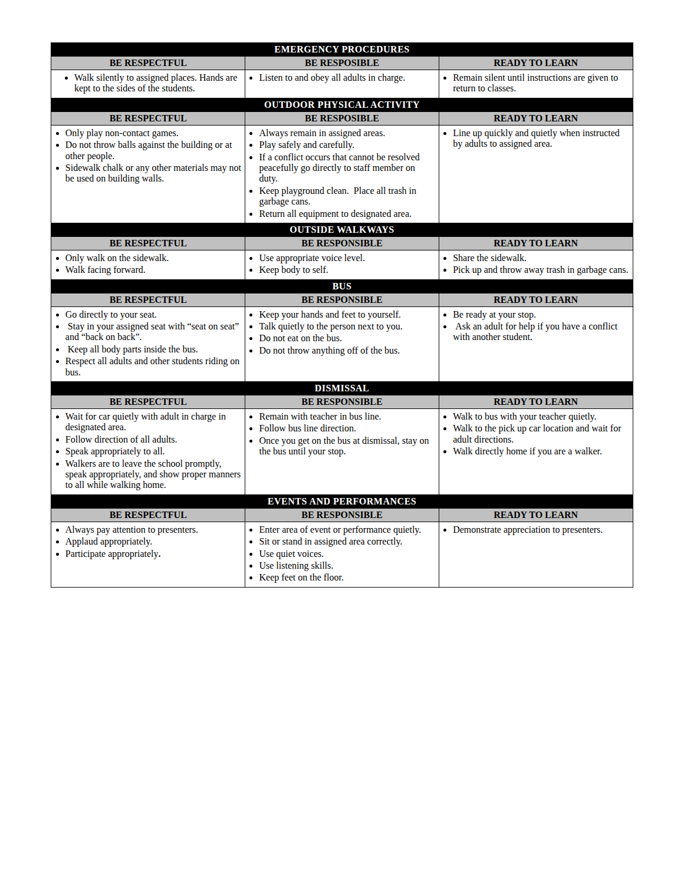| Emergency Procedures |
| Be Respectful | Be Resposible | Ready to Learn |
| Walk silently to assigned places. Hands are kept to the sides of the students. | Listen to and obey all adults in charge. | Remain silent until instructions are given to return to classes. |
| Outdoor Physical Activity |
| Be Respectful | Be Resposible | Ready to Learn |
| Only play non-contact games. Do not throw balls against the building or at other people. Sidewalk chalk or any other materials may not be used on building walls. | Always remain in assigned areas. Play safely and carefully. If a conflict occurs that cannot be resolved peacefully go directly to staff member on duty. Keep playground clean. Place all trash in garbage cans. Return all equipment to designated area. | Line up quickly and quietly when instructed by adults to assigned area. |
| Outside Walkways |
| Be Respectful | Be Responsible | Ready to Learn |
| Only walk on the sidewalk. Walk facing forward. | Use appropriate voice level. Keep body to self. | Share the sidewalk. Pick up and throw away trash in garbage cans. |
| Bus |
| Be Respectful | Be Responsible | Ready to Learn |
| Go directly to your seat. Stay in your assigned seat with “seat on seat” and “back on back”. Keep all body parts inside the bus. Respect all adults and other students riding on bus. | Keep your hands and feet to yourself. Talk quietly to the person next to you. Do not eat on the bus. Do not throw anything off of the bus. | Be ready at your stop. Ask an adult for help if you have a conflict with another student. |
| Dismissal |
| Be Respectful | Be Responsible | Ready to Learn |
| Wait for car quietly with adult in charge in designated area. Follow direction of all adults. Speak appropriately to all. Walkers are to leave the school promptly, speak appropriately, and show proper manners to all while walking home. | Remain with teacher in bus line. Follow bus line direction. Once you get on the bus at dismissal, stay on the bus until your stop. | Walk to bus with your teacher quietly. Walk to the pick up car location and wait for adult directions. Walk directly home if you are a walker. |
| Events and Performances |
| Be Respectful | Be Responsible | Ready to Learn |
| Always pay attention to presenters. Applaud appropriately. Participate appropriately . | Enter area of event or performance quietly. Sit or stand in assigned area correctly. Use quiet voices. Use listening skills. Keep feet on the floor. | Demonstrate appreciation to presenters. |